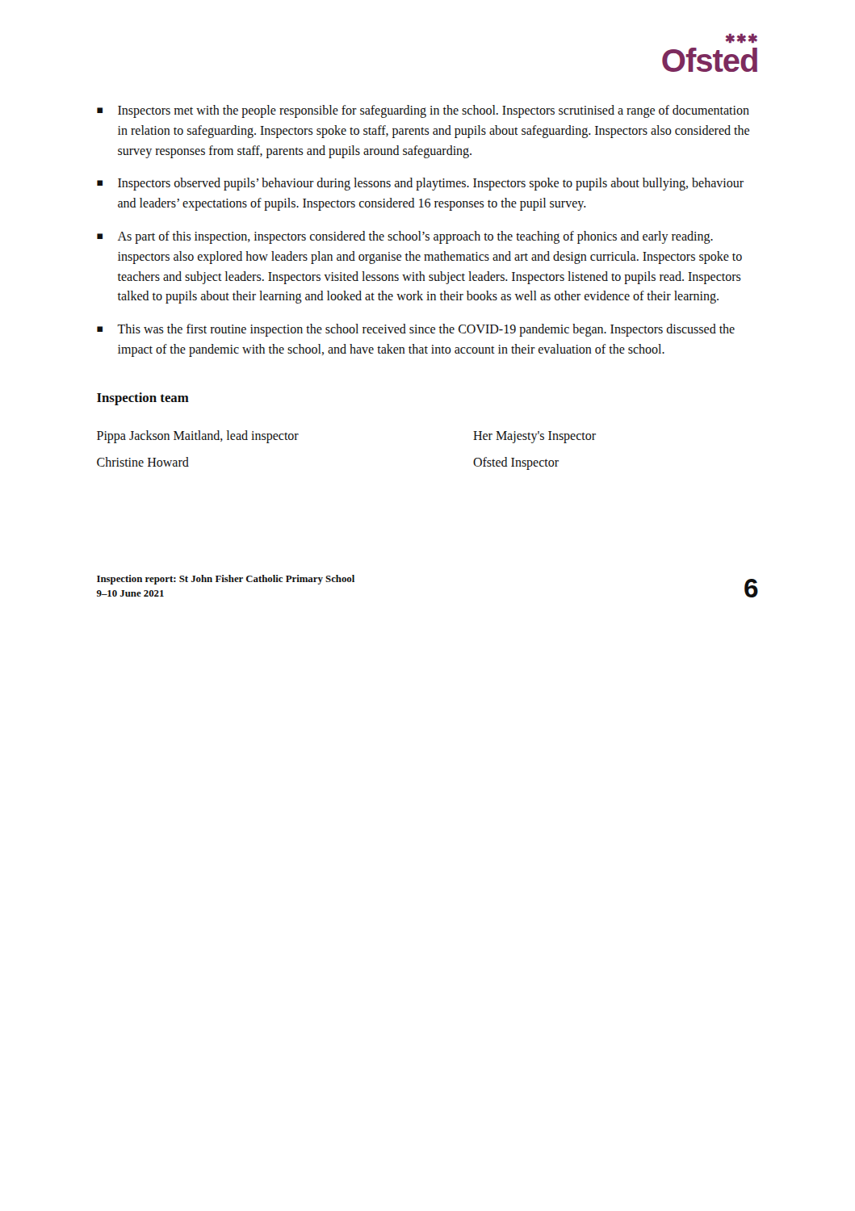✱✱✱
Ofsted
Inspectors met with the people responsible for safeguarding in the school. Inspectors scrutinised a range of documentation in relation to safeguarding. Inspectors spoke to staff, parents and pupils about safeguarding. Inspectors also considered the survey responses from staff, parents and pupils around safeguarding.
Inspectors observed pupils’ behaviour during lessons and playtimes. Inspectors spoke to pupils about bullying, behaviour and leaders’ expectations of pupils. Inspectors considered 16 responses to the pupil survey.
As part of this inspection, inspectors considered the school’s approach to the teaching of phonics and early reading. inspectors also explored how leaders plan and organise the mathematics and art and design curricula. Inspectors spoke to teachers and subject leaders. Inspectors visited lessons with subject leaders. Inspectors listened to pupils read. Inspectors talked to pupils about their learning and looked at the work in their books as well as other evidence of their learning.
This was the first routine inspection the school received since the COVID-19 pandemic began. Inspectors discussed the impact of the pandemic with the school, and have taken that into account in their evaluation of the school.
Inspection team
| Pippa Jackson Maitland, lead inspector | Her Majesty's Inspector |
| Christine Howard | Ofsted Inspector |
Inspection report: St John Fisher Catholic Primary School
9–10 June 2021
6